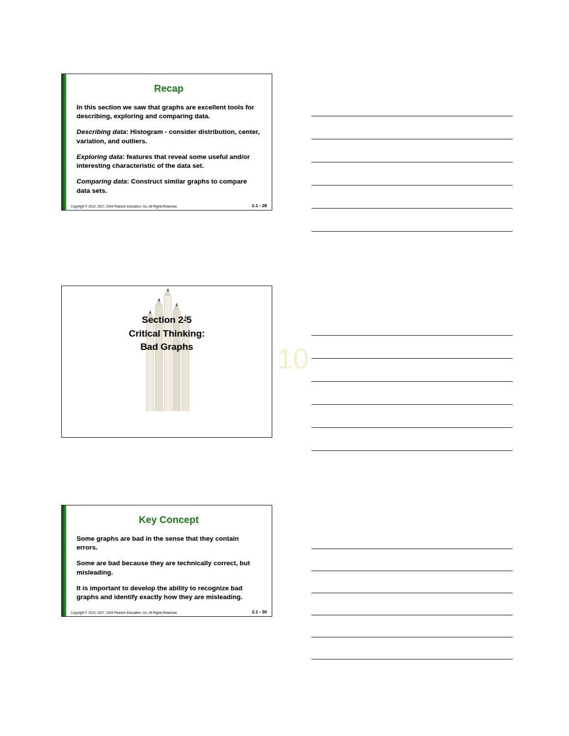Recap
In this section we saw that graphs are excellent tools for describing, exploring and comparing data.
Describing data: Histogram - consider distribution, center, variation, and outliers.
Exploring data: features that reveal some useful and/or interesting characteristic of the data set.
Comparing data: Construct similar graphs to compare data sets.
Copyright © 2010, 2007, 2004 Pearson Education, Inc. All Rights Reserved. 2.1 - 28
Section 2-5
Critical Thinking:
Bad Graphs
10
Key Concept
Some graphs are bad in the sense that they contain errors.
Some are bad because they are technically correct, but misleading.
It is important to develop the ability to recognize bad graphs and identify exactly how they are misleading.
Copyright © 2010, 2007, 2004 Pearson Education, Inc. All Rights Reserved. 2.1 - 30